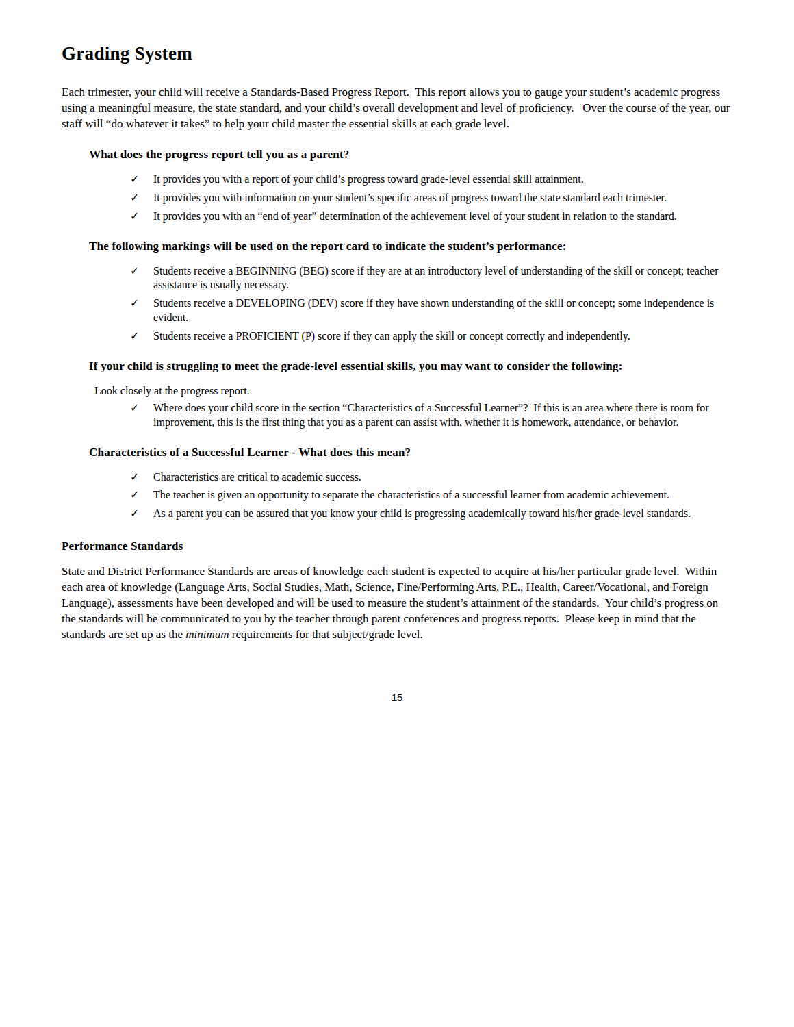Grading System
Each trimester, your child will receive a Standards-Based Progress Report. This report allows you to gauge your student’s academic progress using a meaningful measure, the state standard, and your child’s overall development and level of proficiency. Over the course of the year, our staff will “do whatever it takes” to help your child master the essential skills at each grade level.
What does the progress report tell you as a parent?
It provides you with a report of your child’s progress toward grade-level essential skill attainment.
It provides you with information on your student’s specific areas of progress toward the state standard each trimester.
It provides you with an “end of year” determination of the achievement level of your student in relation to the standard.
The following markings will be used on the report card to indicate the student’s performance:
Students receive a BEGINNING (BEG) score if they are at an introductory level of understanding of the skill or concept; teacher assistance is usually necessary.
Students receive a DEVELOPING (DEV) score if they have shown understanding of the skill or concept; some independence is evident.
Students receive a PROFICIENT (P) score if they can apply the skill or concept correctly and independently.
If your child is struggling to meet the grade-level essential skills, you may want to consider the following:
Look closely at the progress report.
Where does your child score in the section “Characteristics of a Successful Learner”? If this is an area where there is room for improvement, this is the first thing that you as a parent can assist with, whether it is homework, attendance, or behavior.
Characteristics of a Successful Learner - What does this mean?
Characteristics are critical to academic success.
The teacher is given an opportunity to separate the characteristics of a successful learner from academic achievement.
As a parent you can be assured that you know your child is progressing academically toward his/her grade-level standards.
Performance Standards
State and District Performance Standards are areas of knowledge each student is expected to acquire at his/her particular grade level. Within each area of knowledge (Language Arts, Social Studies, Math, Science, Fine/Performing Arts, P.E., Health, Career/Vocational, and Foreign Language), assessments have been developed and will be used to measure the student’s attainment of the standards. Your child’s progress on the standards will be communicated to you by the teacher through parent conferences and progress reports. Please keep in mind that the standards are set up as the minimum requirements for that subject/grade level.
15